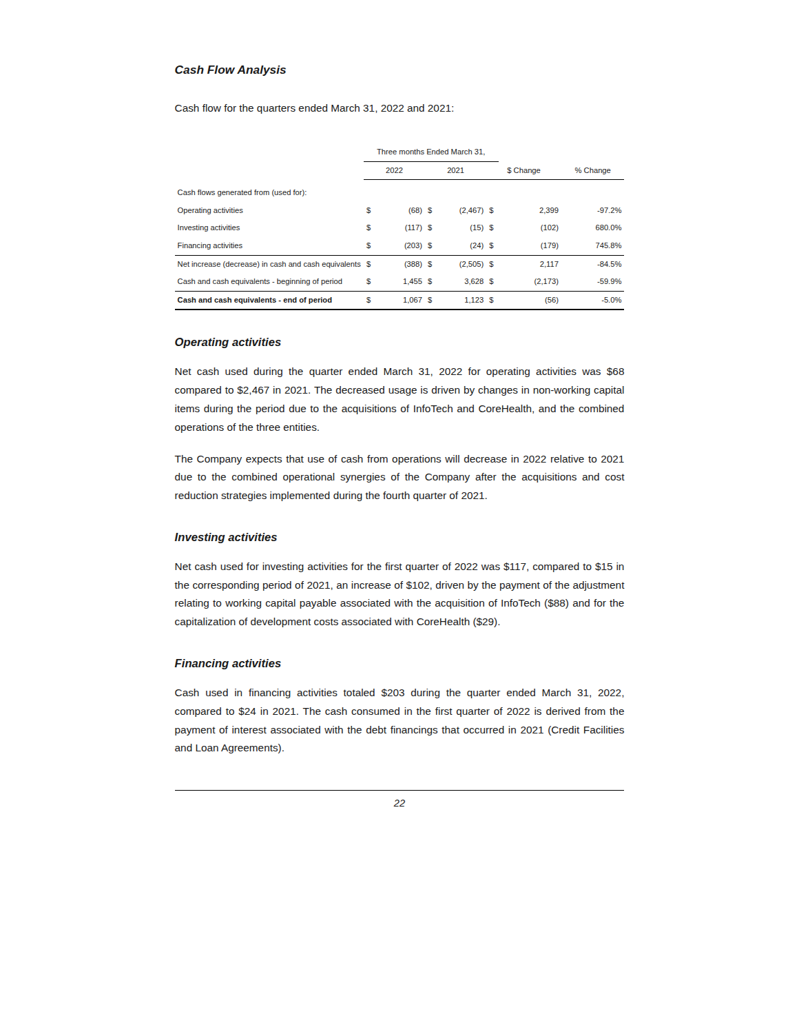Cash Flow Analysis
Cash flow for the quarters ended March 31, 2022 and 2021:
| | Three months Ended March 31, | | |
| --- | --- | --- | --- |
| | 2022 | 2021 | $ Change | % Change |
| Cash flows generated from (used for): | | | | | | | |
| Operating activities | $ | (68) | $ | (2,467) | $ | 2,399 | -97.2% |
| Investing activities | $ | (117) | $ | (15) | $ | (102) | 680.0% |
| Financing activities | $ | (203) | $ | (24) | $ | (179) | 745.8% |
| Net increase (decrease) in cash and cash equivalents | $ | (388) | $ | (2,505) | $ | 2,117 | -84.5% |
| Cash and cash equivalents - beginning of period | $ | 1,455 | $ | 3,628 | $ | (2,173) | -59.9% |
| Cash and cash equivalents - end of period | $ | 1,067 | $ | 1,123 | $ | (56) | -5.0% |
Operating activities
Net cash used during the quarter ended March 31, 2022 for operating activities was $68 compared to $2,467 in 2021. The decreased usage is driven by changes in non-working capital items during the period due to the acquisitions of InfoTech and CoreHealth, and the combined operations of the three entities.
The Company expects that use of cash from operations will decrease in 2022 relative to 2021 due to the combined operational synergies of the Company after the acquisitions and cost reduction strategies implemented during the fourth quarter of 2021.
Investing activities
Net cash used for investing activities for the first quarter of 2022 was $117, compared to $15 in the corresponding period of 2021, an increase of $102, driven by the payment of the adjustment relating to working capital payable associated with the acquisition of InfoTech ($88) and for the capitalization of development costs associated with CoreHealth ($29).
Financing activities
Cash used in financing activities totaled $203 during the quarter ended March 31, 2022, compared to $24 in 2021. The cash consumed in the first quarter of 2022 is derived from the payment of interest associated with the debt financings that occurred in 2021 (Credit Facilities and Loan Agreements).
22